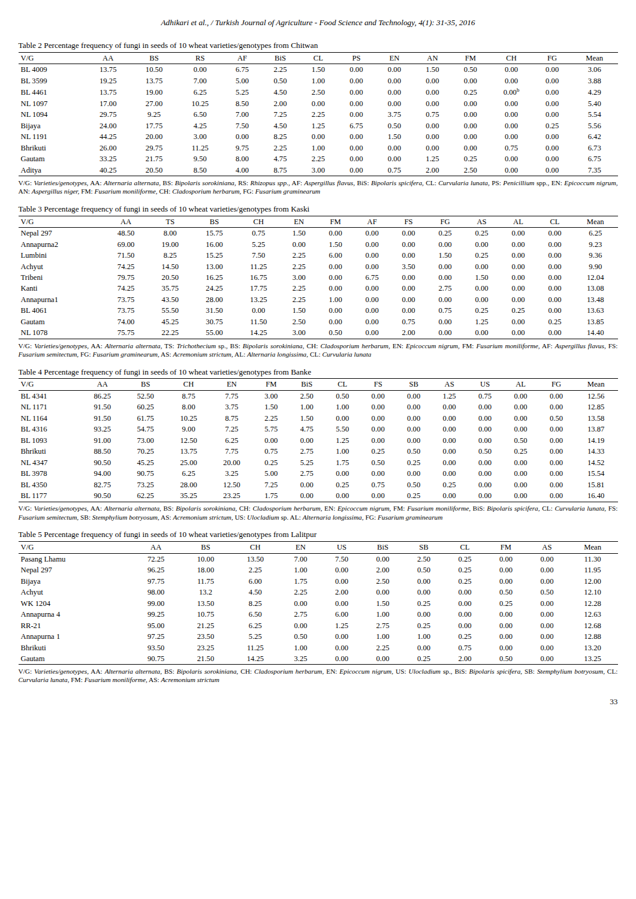Adhikari et al., / Turkish Journal of Agriculture - Food Science and Technology, 4(1): 31-35, 2016
Table 2 Percentage frequency of fungi in seeds of 10 wheat varieties/genotypes from Chitwan
| V/G | AA | BS | RS | AF | BiS | CL | PS | EN | AN | FM | CH | FG | Mean |
| --- | --- | --- | --- | --- | --- | --- | --- | --- | --- | --- | --- | --- | --- |
| BL 4009 | 13.75 | 10.50 | 0.00 | 6.75 | 2.25 | 1.50 | 0.00 | 0.00 | 1.50 | 0.50 | 0.00 | 0.00 | 3.06 |
| BL 3599 | 19.25 | 13.75 | 7.00 | 5.00 | 0.50 | 1.00 | 0.00 | 0.00 | 0.00 | 0.00 | 0.00 | 0.00 | 3.88 |
| BL 4461 | 13.75 | 19.00 | 6.25 | 5.25 | 4.50 | 2.50 | 0.00 | 0.00 | 0.00 | 0.25 | 0.00 b | 0.00 | 4.29 |
| NL 1097 | 17.00 | 27.00 | 10.25 | 8.50 | 2.00 | 0.00 | 0.00 | 0.00 | 0.00 | 0.00 | 0.00 | 0.00 | 5.40 |
| NL 1094 | 29.75 | 9.25 | 6.50 | 7.00 | 7.25 | 2.25 | 0.00 | 3.75 | 0.75 | 0.00 | 0.00 | 0.00 | 5.54 |
| Bijaya | 24.00 | 17.75 | 4.25 | 7.50 | 4.50 | 1.25 | 6.75 | 0.50 | 0.00 | 0.00 | 0.00 | 0.25 | 5.56 |
| NL 1191 | 44.25 | 20.00 | 3.00 | 0.00 | 8.25 | 0.00 | 0.00 | 1.50 | 0.00 | 0.00 | 0.00 | 0.00 | 6.42 |
| Bhrikuti | 26.00 | 29.75 | 11.25 | 9.75 | 2.25 | 1.00 | 0.00 | 0.00 | 0.00 | 0.00 | 0.75 | 0.00 | 6.73 |
| Gautam | 33.25 | 21.75 | 9.50 | 8.00 | 4.75 | 2.25 | 0.00 | 0.00 | 1.25 | 0.25 | 0.00 | 0.00 | 6.75 |
| Aditya | 40.25 | 20.50 | 8.50 | 4.00 | 8.75 | 3.00 | 0.00 | 0.75 | 2.00 | 2.50 | 0.00 | 0.00 | 7.35 |
V/G: Varieties/genotypes, AA: Alternaria alternata, BS: Bipolaris sorokiniana, RS: Rhizopus spp., AF: Aspergillus flavus, BiS: Bipolaris spicifera, CL: Curvularia lunata, PS: Penicillium spp., EN: Epicoccum nigrum, AN: Aspergillus niger, FM: Fusarium moniliforme, CH: Cladosporium herbarum, FG: Fusarium graminearum
Table 3 Percentage frequency of fungi in seeds of 10 wheat varieties/genotypes from Kaski
| V/G | AA | TS | BS | CH | EN | FM | AF | FS | FG | AS | AL | CL | Mean |
| --- | --- | --- | --- | --- | --- | --- | --- | --- | --- | --- | --- | --- | --- |
| Nepal 297 | 48.50 | 8.00 | 15.75 | 0.75 | 1.50 | 0.00 | 0.00 | 0.00 | 0.25 | 0.25 | 0.00 | 0.00 | 6.25 |
| Annapurna2 | 69.00 | 19.00 | 16.00 | 5.25 | 0.00 | 1.50 | 0.00 | 0.00 | 0.00 | 0.00 | 0.00 | 0.00 | 9.23 |
| Lumbini | 71.50 | 8.25 | 15.25 | 7.50 | 2.25 | 6.00 | 0.00 | 0.00 | 1.50 | 0.25 | 0.00 | 0.00 | 9.36 |
| Achyut | 74.25 | 14.50 | 13.00 | 11.25 | 2.25 | 0.00 | 0.00 | 3.50 | 0.00 | 0.00 | 0.00 | 0.00 | 9.90 |
| Tribeni | 79.75 | 20.50 | 16.25 | 16.75 | 3.00 | 0.00 | 6.75 | 0.00 | 0.00 | 1.50 | 0.00 | 0.00 | 12.04 |
| Kanti | 74.25 | 35.75 | 24.25 | 17.75 | 2.25 | 0.00 | 0.00 | 0.00 | 2.75 | 0.00 | 0.00 | 0.00 | 13.08 |
| Annapurna1 | 73.75 | 43.50 | 28.00 | 13.25 | 2.25 | 1.00 | 0.00 | 0.00 | 0.00 | 0.00 | 0.00 | 0.00 | 13.48 |
| BL 4061 | 73.75 | 55.50 | 31.50 | 0.00 | 1.50 | 0.00 | 0.00 | 0.00 | 0.75 | 0.25 | 0.25 | 0.00 | 13.63 |
| Gautam | 74.00 | 45.25 | 30.75 | 11.50 | 2.50 | 0.00 | 0.00 | 0.75 | 0.00 | 1.25 | 0.00 | 0.25 | 13.85 |
| NL 1078 | 75.75 | 22.25 | 55.00 | 14.25 | 3.00 | 0.50 | 0.00 | 2.00 | 0.00 | 0.00 | 0.00 | 0.00 | 14.40 |
V/G: Varieties/genotypes, AA: Alternaria alternata, TS: Trichothecium sp., BS: Bipolaris sorokiniana, CH: Cladosporium herbarum, EN: Epicoccum nigrum, FM: Fusarium moniliforme, AF: Aspergillus flavus, FS: Fusarium semitectum, FG: Fusarium graminearum, AS: Acremonium strictum, AL: Alternaria longissima, CL: Curvularia lunata
Table 4 Percentage frequency of fungi in seeds of 10 wheat varieties/genotypes from Banke
| V/G | AA | BS | CH | EN | FM | BiS | CL | FS | SB | AS | US | AL | FG | Mean |
| --- | --- | --- | --- | --- | --- | --- | --- | --- | --- | --- | --- | --- | --- | --- |
| BL 4341 | 86.25 | 52.50 | 8.75 | 7.75 | 3.00 | 2.50 | 0.50 | 0.00 | 0.00 | 1.25 | 0.75 | 0.00 | 0.00 | 12.56 |
| NL 1171 | 91.50 | 60.25 | 8.00 | 3.75 | 1.50 | 1.00 | 1.00 | 0.00 | 0.00 | 0.00 | 0.00 | 0.00 | 0.00 | 12.85 |
| NL 1164 | 91.50 | 61.75 | 10.25 | 8.75 | 2.25 | 1.50 | 0.00 | 0.00 | 0.00 | 0.00 | 0.00 | 0.00 | 0.50 | 13.58 |
| BL 4316 | 93.25 | 54.75 | 9.00 | 7.25 | 5.75 | 4.75 | 5.50 | 0.00 | 0.00 | 0.00 | 0.00 | 0.00 | 0.00 | 13.87 |
| BL 1093 | 91.00 | 73.00 | 12.50 | 6.25 | 0.00 | 0.00 | 1.25 | 0.00 | 0.00 | 0.00 | 0.00 | 0.50 | 0.00 | 14.19 |
| Bhrikuti | 88.50 | 70.25 | 13.75 | 7.75 | 0.75 | 2.75 | 1.00 | 0.25 | 0.50 | 0.00 | 0.50 | 0.25 | 0.00 | 14.33 |
| NL 4347 | 90.50 | 45.25 | 25.00 | 20.00 | 0.25 | 5.25 | 1.75 | 0.50 | 0.25 | 0.00 | 0.00 | 0.00 | 0.00 | 14.52 |
| BL 3978 | 94.00 | 90.75 | 6.25 | 3.25 | 5.00 | 2.75 | 0.00 | 0.00 | 0.00 | 0.00 | 0.00 | 0.00 | 0.00 | 15.54 |
| BL 4350 | 82.75 | 73.25 | 28.00 | 12.50 | 7.25 | 0.00 | 0.25 | 0.75 | 0.50 | 0.25 | 0.00 | 0.00 | 0.00 | 15.81 |
| BL 1177 | 90.50 | 62.25 | 35.25 | 23.25 | 1.75 | 0.00 | 0.00 | 0.00 | 0.25 | 0.00 | 0.00 | 0.00 | 0.00 | 16.40 |
V/G: Varieties/genotypes, AA: Alternaria alternata, BS: Bipolaris sorokiniana, CH: Cladosporium herbarum, EN: Epicoccum nigrum, FM: Fusarium moniliforme, BiS: Bipolaris spicifera, CL: Curvularia lunata, FS: Fusarium semitectum, SB: Stemphylium botryosum, AS: Acremonium strictum, US: Ulocladium sp. AL: Alternaria longissima, FG: Fusarium graminearum
Table 5 Percentage frequency of fungi in seeds of 10 wheat varieties/genotypes from Lalitpur
| V/G | AA | BS | CH | EN | US | BiS | SB | CL | FM | AS | Mean |
| --- | --- | --- | --- | --- | --- | --- | --- | --- | --- | --- | --- |
| Pasang Lhamu | 72.25 | 10.00 | 13.50 | 7.00 | 7.50 | 0.00 | 2.50 | 0.25 | 0.00 | 0.00 | 11.30 |
| Nepal 297 | 96.25 | 18.00 | 2.25 | 1.00 | 0.00 | 2.00 | 0.50 | 0.25 | 0.00 | 0.00 | 11.95 |
| Bijaya | 97.75 | 11.75 | 6.00 | 1.75 | 0.00 | 2.50 | 0.00 | 0.25 | 0.00 | 0.00 | 12.00 |
| Achyut | 98.00 | 13.2 | 4.50 | 2.25 | 2.00 | 0.00 | 0.00 | 0.00 | 0.50 | 0.50 | 12.10 |
| WK 1204 | 99.00 | 13.50 | 8.25 | 0.00 | 0.00 | 1.50 | 0.25 | 0.00 | 0.25 | 0.00 | 12.28 |
| Annapurna 4 | 99.25 | 10.75 | 6.50 | 2.75 | 6.00 | 1.00 | 0.00 | 0.00 | 0.00 | 0.00 | 12.63 |
| RR-21 | 95.00 | 21.25 | 6.25 | 0.00 | 1.25 | 2.75 | 0.25 | 0.00 | 0.00 | 0.00 | 12.68 |
| Annapurna 1 | 97.25 | 23.50 | 5.25 | 0.50 | 0.00 | 1.00 | 1.00 | 0.25 | 0.00 | 0.00 | 12.88 |
| Bhrikuti | 93.50 | 23.25 | 11.25 | 1.00 | 0.00 | 2.25 | 0.00 | 0.75 | 0.00 | 0.00 | 13.20 |
| Gautam | 90.75 | 21.50 | 14.25 | 3.25 | 0.00 | 0.00 | 0.25 | 2.00 | 0.50 | 0.00 | 13.25 |
V/G: Varieties/genotypes, AA: Alternaria alternata, BS: Bipolaris sorokiniana, CH: Cladosporium herbarum, EN: Epicoccum nigrum, US: Ulocladium sp., BiS: Bipolaris spicifera, SB: Stemphylium botryosum, CL: Curvularia lunata, FM: Fusarium moniliforme, AS: Acremonium strictum
33